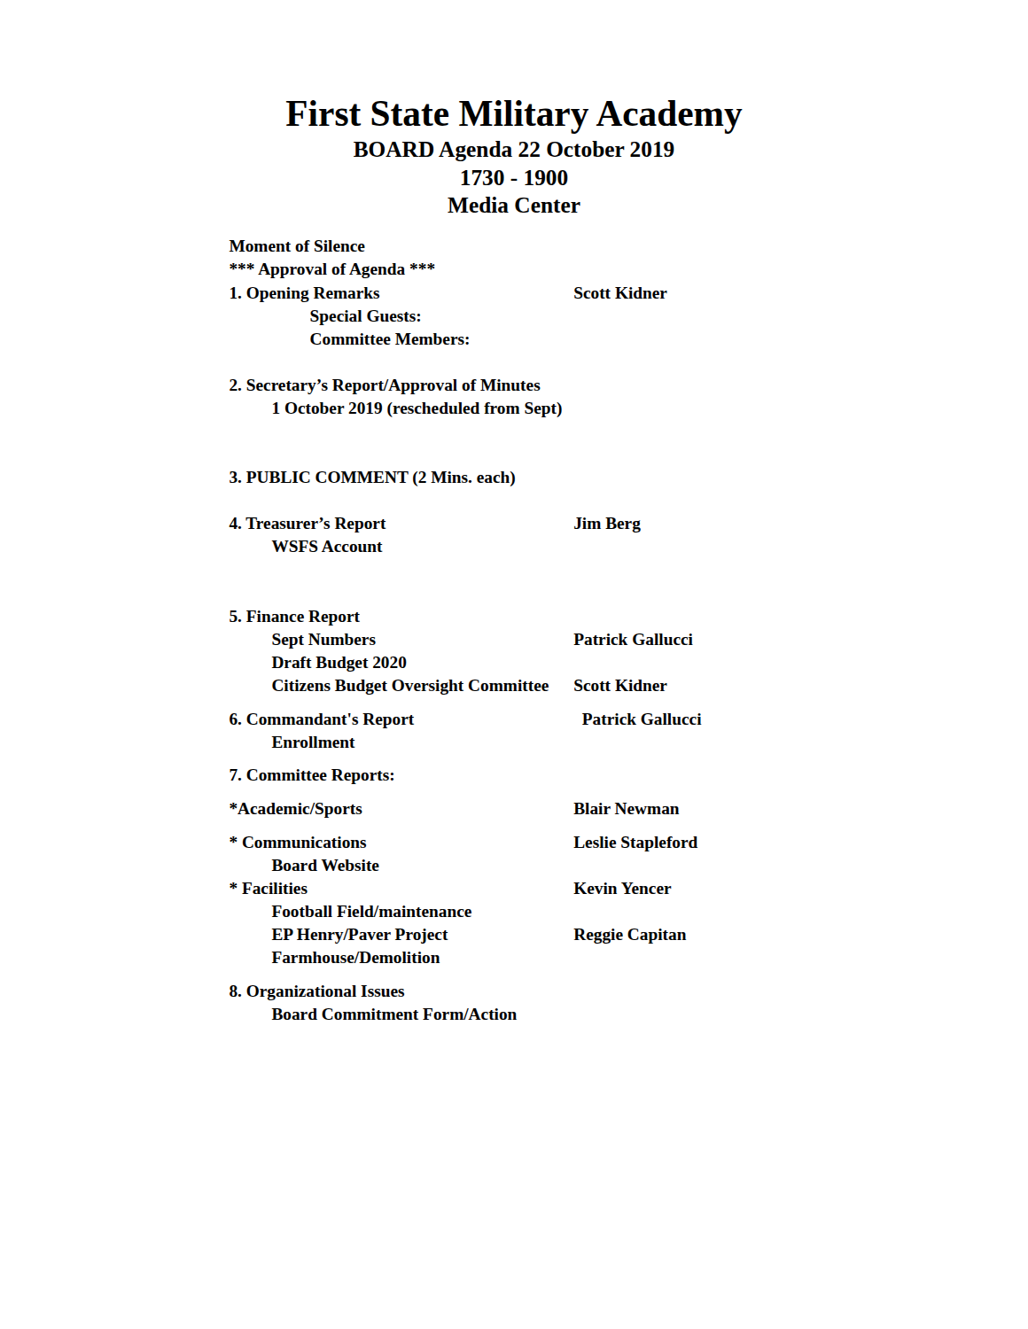First State Military Academy
BOARD Agenda 22 October 2019
1730 - 1900
Media Center
Moment of Silence
*** Approval of Agenda ***
1. Opening Remarks
Scott Kidner
Special Guests:
Committee Members:
2. Secretary’s Report/Approval of Minutes
1 October 2019 (rescheduled from Sept)
3. PUBLIC COMMENT (2 Mins. each)
4. Treasurer’s Report
Jim Berg
WSFS Account
5. Finance Report
Sept Numbers
Patrick Gallucci
Draft Budget 2020
Citizens Budget Oversight Committee
Scott Kidner
6. Commandant's Report
Patrick Gallucci
Enrollment
7. Committee Reports:
*Academic/Sports
Blair Newman
* Communications
Leslie Stapleford
Board Website
* Facilities
Kevin Yencer
Football Field/maintenance
EP Henry/Paver Project
Reggie Capitan
Farmhouse/Demolition
8. Organizational Issues
Board Commitment Form/Action